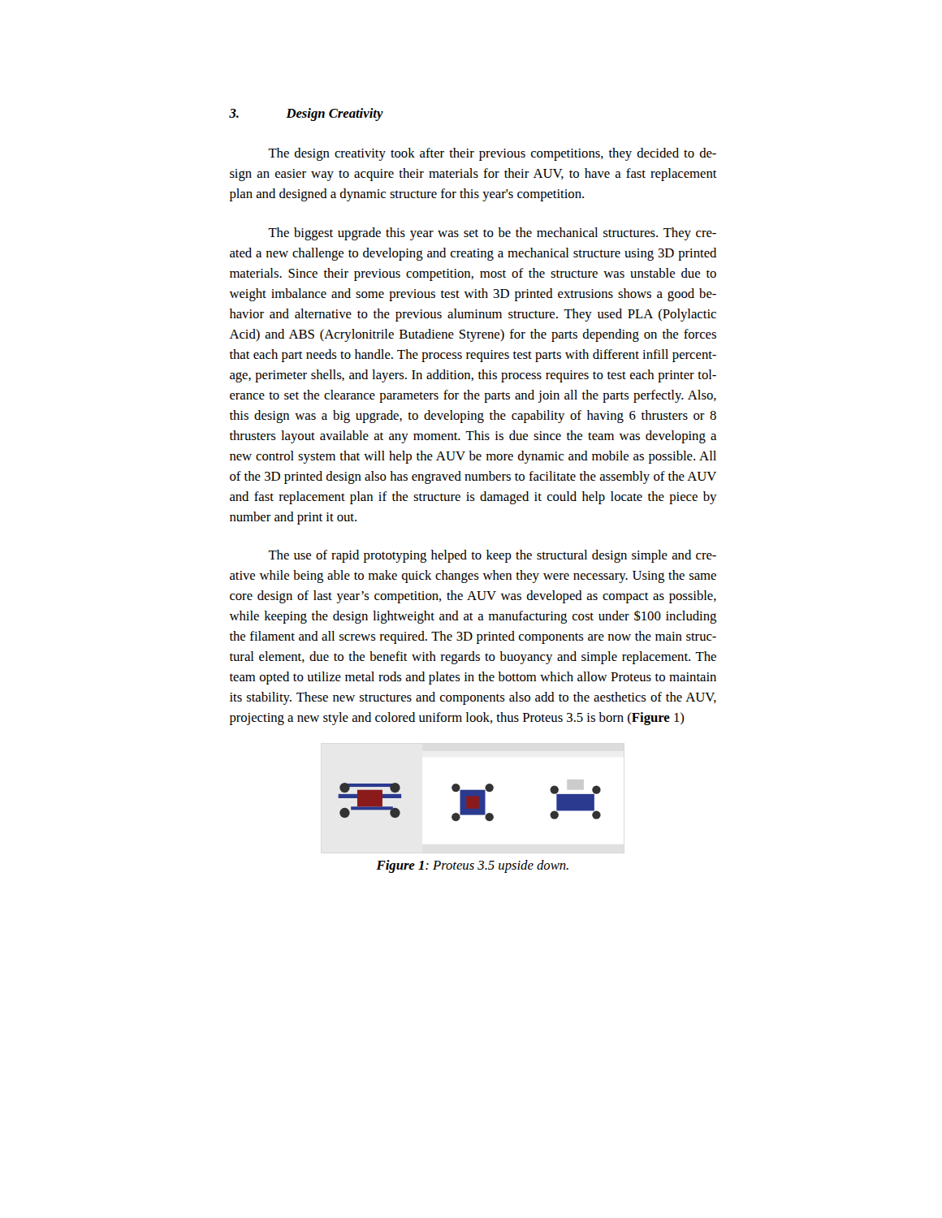3. Design Creativity
The design creativity took after their previous competitions, they decided to design an easier way to acquire their materials for their AUV, to have a fast replacement plan and designed a dynamic structure for this year's competition.
The biggest upgrade this year was set to be the mechanical structures. They created a new challenge to developing and creating a mechanical structure using 3D printed materials. Since their previous competition, most of the structure was unstable due to weight imbalance and some previous test with 3D printed extrusions shows a good behavior and alternative to the previous aluminum structure. They used PLA (Polylactic Acid) and ABS (Acrylonitrile Butadiene Styrene) for the parts depending on the forces that each part needs to handle. The process requires test parts with different infill percentage, perimeter shells, and layers. In addition, this process requires to test each printer tolerance to set the clearance parameters for the parts and join all the parts perfectly. Also, this design was a big upgrade, to developing the capability of having 6 thrusters or 8 thrusters layout available at any moment. This is due since the team was developing a new control system that will help the AUV be more dynamic and mobile as possible. All of the 3D printed design also has engraved numbers to facilitate the assembly of the AUV and fast replacement plan if the structure is damaged it could help locate the piece by number and print it out.
The use of rapid prototyping helped to keep the structural design simple and creative while being able to make quick changes when they were necessary. Using the same core design of last year’s competition, the AUV was developed as compact as possible, while keeping the design lightweight and at a manufacturing cost under $100 including the filament and all screws required. The 3D printed components are now the main structural element, due to the benefit with regards to buoyancy and simple replacement. The team opted to utilize metal rods and plates in the bottom which allow Proteus to maintain its stability. These new structures and components also add to the aesthetics of the AUV, projecting a new style and colored uniform look, thus Proteus 3.5 is born (Figure 1)
Figure 1: Proteus 3.5 upside down.